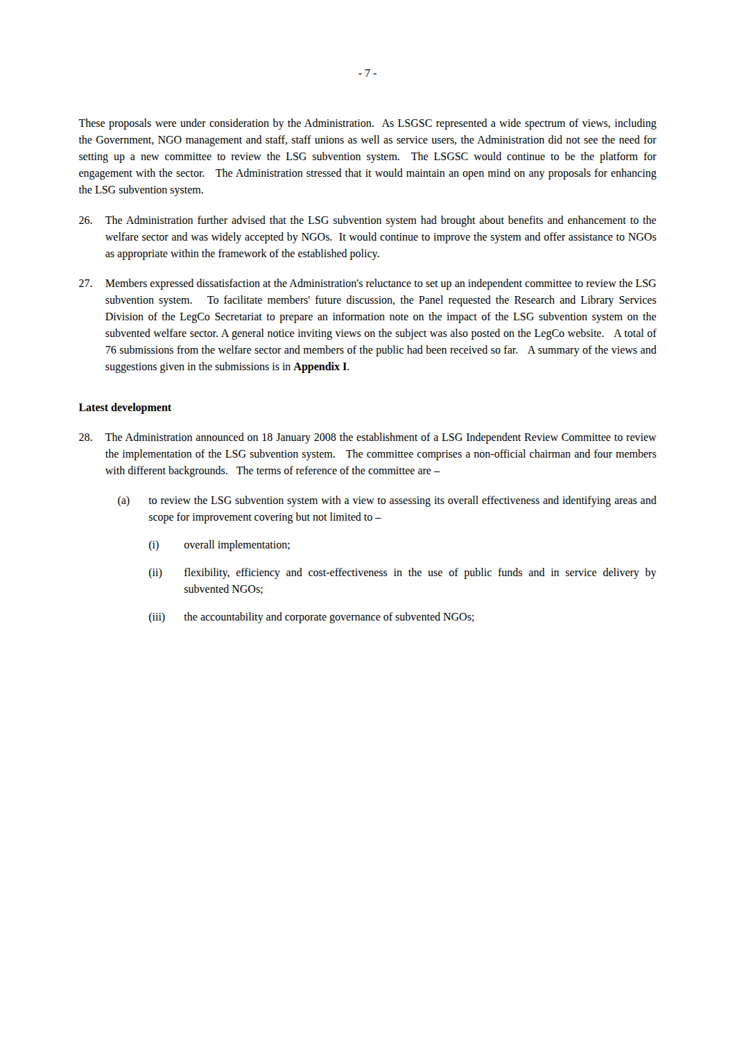- 7 -
These proposals were under consideration by the Administration. As LSGSC represented a wide spectrum of views, including the Government, NGO management and staff, staff unions as well as service users, the Administration did not see the need for setting up a new committee to review the LSG subvention system. The LSGSC would continue to be the platform for engagement with the sector. The Administration stressed that it would maintain an open mind on any proposals for enhancing the LSG subvention system.
26.
The Administration further advised that the LSG subvention system had brought about benefits and enhancement to the welfare sector and was widely accepted by NGOs. It would continue to improve the system and offer assistance to NGOs as appropriate within the framework of the established policy.
27.
Members expressed dissatisfaction at the Administration's reluctance to set up an independent committee to review the LSG subvention system. To facilitate members' future discussion, the Panel requested the Research and Library Services Division of the LegCo Secretariat to prepare an information note on the impact of the LSG subvention system on the subvented welfare sector. A general notice inviting views on the subject was also posted on the LegCo website. A total of 76 submissions from the welfare sector and members of the public had been received so far. A summary of the views and suggestions given in the submissions is in Appendix I.
Latest development
28.
The Administration announced on 18 January 2008 the establishment of a LSG Independent Review Committee to review the implementation of the LSG subvention system. The committee comprises a non-official chairman and four members with different backgrounds. The terms of reference of the committee are –
(a) to review the LSG subvention system with a view to assessing its overall effectiveness and identifying areas and scope for improvement covering but not limited to –
(i) overall implementation;
(ii) flexibility, efficiency and cost-effectiveness in the use of public funds and in service delivery by subvented NGOs;
(iii) the accountability and corporate governance of subvented NGOs;